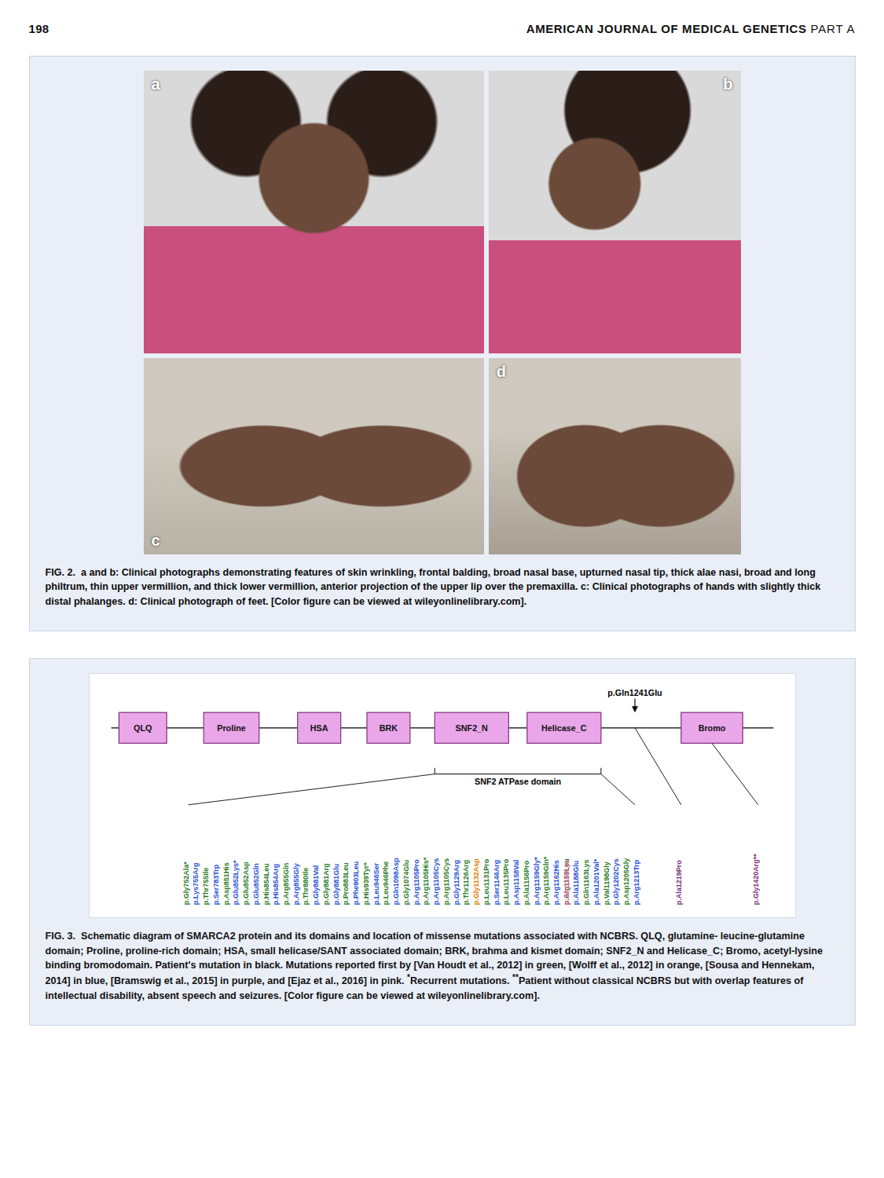198
AMERICAN JOURNAL OF MEDICAL GENETICS PART A
a
b
c
d
FIG. 2. a and b: Clinical photographs demonstrating features of skin wrinkling, frontal balding, broad nasal base, upturned nasal tip, thick alae nasi, broad and long philtrum, thin upper vermillion, and thick lower vermillion, anterior projection of the upper lip over the premaxilla. c: Clinical photographs of hands with slightly thick distal phalanges. d: Clinical photograph of feet. [Color figure can be viewed at wileyonlinelibrary.com].
QLQ Proline HSA BRK SNF2_N Helicase_C Bromo p.Gln1241Glu SNF2 ATPase domain p.Gly752Ala* p.Thr755Ile p.Asp851His p.Glu852Asp p.His854Leu p.Arg855Gln p.Thr880Ile p.Gly881Arg p.Pro883Leu p.His939Tyr* p.Leu946Phe p.Gly1074Glu p.Arg1105His* p.Arg1105Cys p.Thr1126Arg p.Leu1131Pro p.Leu1135Pro p.Ala1156Pro p.Arg1159Gln* p.Arg1159Leu p.Gln1163Lys p.Val1198Gly p.Asp1205Gly p.Lys755Arg p.Ser783Trp p.Glu852Lys* p.Glu852Gln p.His854Arg p.Arg855Gly p.Gly881Val p.Gly881Glu p.Phe903Leu p.Leu946Ser p.Gln1098Asp p.Arg1105Pro p.Arg1105Cys p.Gly1129Arg p.Ser1146Arg p.Asp1158Val p.Arg1159Gly* p.Arg1162His p.Ala1188Glu p.Ala1201Val* p.Gly1202Cys p.Arg1213Trp p.Gly1132Asp p.Gln1165Lys p.Ala1219Pro p.Gly1420Arg**
FIG. 3. Schematic diagram of SMARCA2 protein and its domains and location of missense mutations associated with NCBRS. QLQ, glutamine- leucine-glutamine domain; Proline, proline-rich domain; HSA, small helicase/SANT associated domain; BRK, brahma and kismet domain; SNF2_N and Helicase_C; Bromo, acetyl-lysine binding bromodomain. Patient's mutation in black. Mutations reported first by [Van Houdt et al., 2012] in green, [Wolff et al., 2012] in orange, [Sousa and Hennekam, 2014] in blue, [Bramswig et al., 2015] in purple, and [Ejaz et al., 2016] in pink. *Recurrent mutations. **Patient without classical NCBRS but with overlap features of intellectual disability, absent speech and seizures. [Color figure can be viewed at wileyonlinelibrary.com].